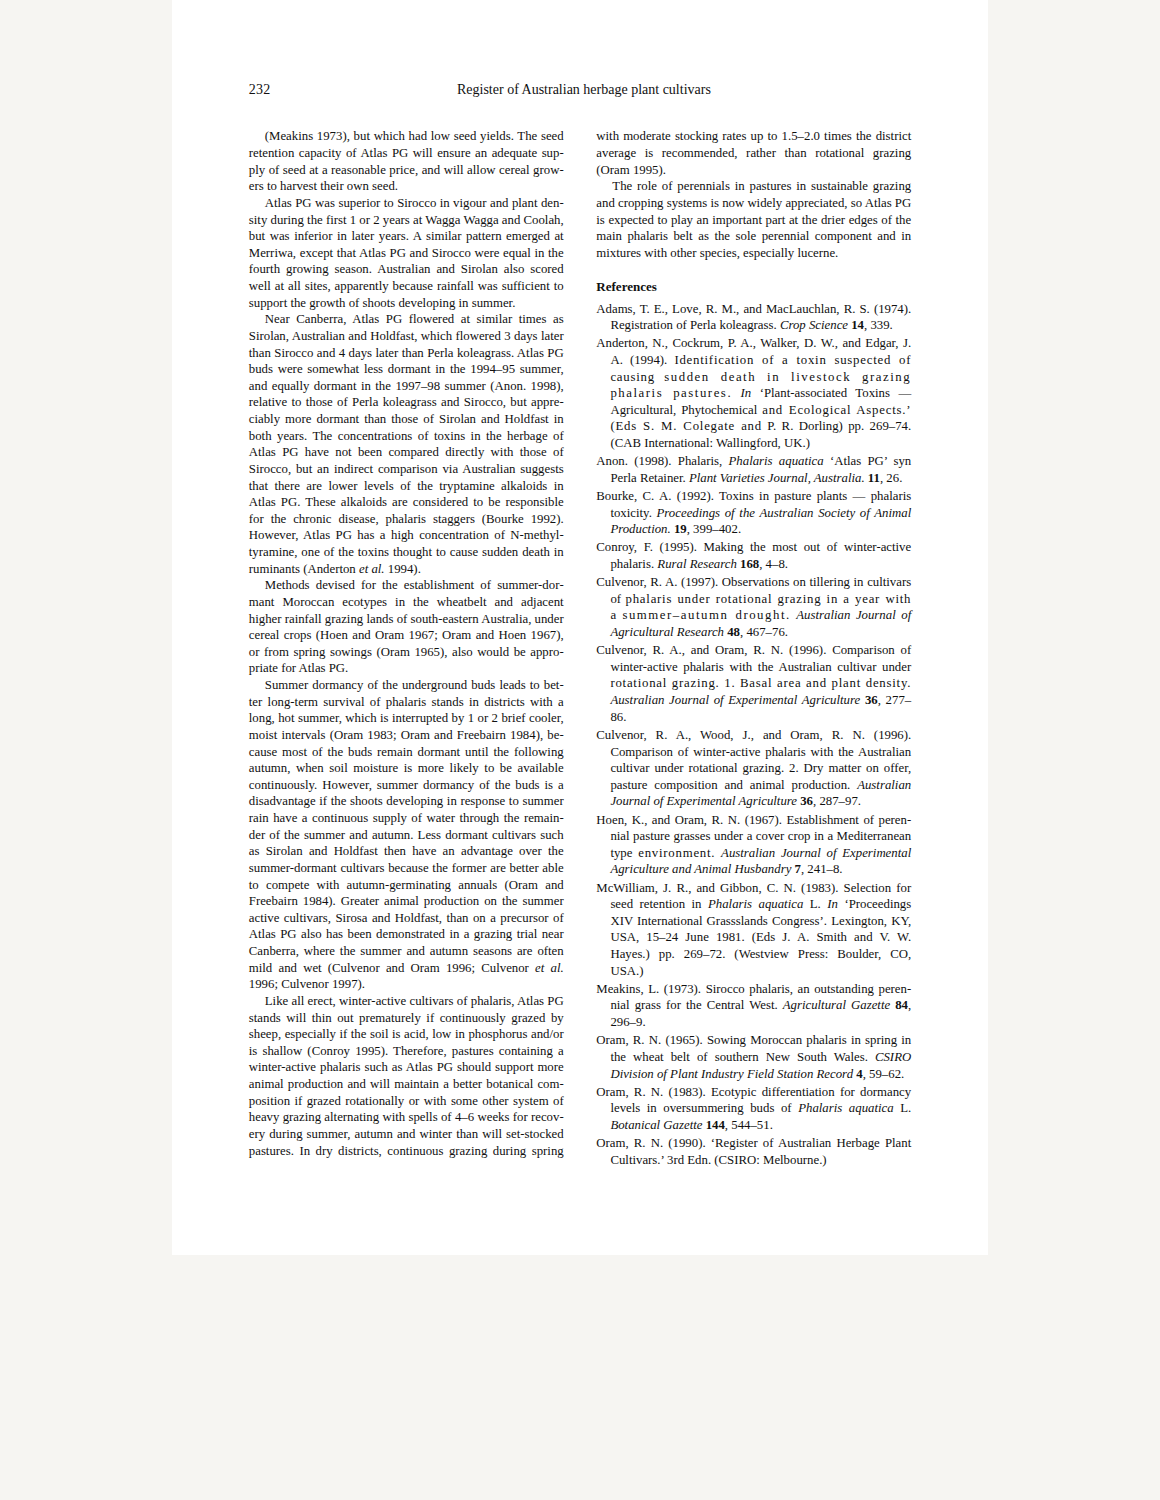232
Register of Australian herbage plant cultivars
(Meakins 1973), but which had low seed yields. The seed retention capacity of Atlas PG will ensure an adequate supply of seed at a reasonable price, and will allow cereal growers to harvest their own seed.
Atlas PG was superior to Sirocco in vigour and plant density during the first 1 or 2 years at Wagga Wagga and Coolah, but was inferior in later years. A similar pattern emerged at Merriwa, except that Atlas PG and Sirocco were equal in the fourth growing season. Australian and Sirolan also scored well at all sites, apparently because rainfall was sufficient to support the growth of shoots developing in summer.
Near Canberra, Atlas PG flowered at similar times as Sirolan, Australian and Holdfast, which flowered 3 days later than Sirocco and 4 days later than Perla koleagrass. Atlas PG buds were somewhat less dormant in the 1994–95 summer, and equally dormant in the 1997–98 summer (Anon. 1998), relative to those of Perla koleagrass and Sirocco, but appreciably more dormant than those of Sirolan and Holdfast in both years. The concentrations of toxins in the herbage of Atlas PG have not been compared directly with those of Sirocco, but an indirect comparison via Australian suggests that there are lower levels of the tryptamine alkaloids in Atlas PG. These alkaloids are considered to be responsible for the chronic disease, phalaris staggers (Bourke 1992). However, Atlas PG has a high concentration of N-methyltyramine, one of the toxins thought to cause sudden death in ruminants (Anderton et al. 1994).
Methods devised for the establishment of summer-dormant Moroccan ecotypes in the wheatbelt and adjacent higher rainfall grazing lands of south-eastern Australia, under cereal crops (Hoen and Oram 1967; Oram and Hoen 1967), or from spring sowings (Oram 1965), also would be appropriate for Atlas PG.
Summer dormancy of the underground buds leads to better long-term survival of phalaris stands in districts with a long, hot summer, which is interrupted by 1 or 2 brief cooler, moist intervals (Oram 1983; Oram and Freebairn 1984), because most of the buds remain dormant until the following autumn, when soil moisture is more likely to be available continuously. However, summer dormancy of the buds is a disadvantage if the shoots developing in response to summer rain have a continuous supply of water through the remainder of the summer and autumn. Less dormant cultivars such as Sirolan and Holdfast then have an advantage over the summer-dormant cultivars because the former are better able to compete with autumn-germinating annuals (Oram and Freebairn 1984). Greater animal production on the summer active cultivars, Sirosa and Holdfast, than on a precursor of Atlas PG also has been demonstrated in a grazing trial near Canberra, where the summer and autumn seasons are often mild and wet (Culvenor and Oram 1996; Culvenor et al. 1996; Culvenor 1997).
Like all erect, winter-active cultivars of phalaris, Atlas PG stands will thin out prematurely if continuously grazed by sheep, especially if the soil is acid, low in phosphorus and/or is shallow (Conroy 1995). Therefore, pastures containing a winter-active phalaris such as Atlas PG should support more animal production and will maintain a better botanical composition if grazed rotationally or with some other system of heavy grazing alternating with spells of 4–6 weeks for recovery during summer, autumn and winter than will set-stocked pastures. In dry districts, continuous grazing during spring with moderate stocking rates up to 1.5–2.0 times the district average is recommended, rather than rotational grazing (Oram 1995).
The role of perennials in pastures in sustainable grazing and cropping systems is now widely appreciated, so Atlas PG is expected to play an important part at the drier edges of the main phalaris belt as the sole perennial component and in mixtures with other species, especially lucerne.
References
Adams, T. E., Love, R. M., and MacLauchlan, R. S. (1974). Registration of Perla koleagrass. Crop Science 14, 339.
Anderton, N., Cockrum, P. A., Walker, D. W., and Edgar, J. A. (1994). Identification of a toxin suspected of causing sudden death in livestock grazing phalaris pastures. In ‘Plant-associated Toxins — Agricultural, Phytochemical and Ecological Aspects.’ (Eds S. M. Colegate and P. R. Dorling) pp. 269–74. (CAB International: Wallingford, UK.)
Anon. (1998). Phalaris, Phalaris aquatica ‘Atlas PG’ syn Perla Retainer. Plant Varieties Journal, Australia. 11, 26.
Bourke, C. A. (1992). Toxins in pasture plants — phalaris toxicity. Proceedings of the Australian Society of Animal Production. 19, 399–402.
Conroy, F. (1995). Making the most out of winter-active phalaris. Rural Research 168, 4–8.
Culvenor, R. A. (1997). Observations on tillering in cultivars of phalaris under rotational grazing in a year with a summer–autumn drought. Australian Journal of Agricultural Research 48, 467–76.
Culvenor, R. A., and Oram, R. N. (1996). Comparison of winter-active phalaris with the Australian cultivar under rotational grazing. 1. Basal area and plant density. Australian Journal of Experimental Agriculture 36, 277–86.
Culvenor, R. A., Wood, J., and Oram, R. N. (1996). Comparison of winter-active phalaris with the Australian cultivar under rotational grazing. 2. Dry matter on offer, pasture composition and animal production. Australian Journal of Experimental Agriculture 36, 287–97.
Hoen, K., and Oram, R. N. (1967). Establishment of perennial pasture grasses under a cover crop in a Mediterranean type environment. Australian Journal of Experimental Agriculture and Animal Husbandry 7, 241–8.
McWilliam, J. R., and Gibbon, C. N. (1983). Selection for seed retention in Phalaris aquatica L. In ‘Proceedings XIV International Grassslands Congress’. Lexington, KY, USA, 15–24 June 1981. (Eds J. A. Smith and V. W. Hayes.) pp. 269–72. (Westview Press: Boulder, CO, USA.)
Meakins, L. (1973). Sirocco phalaris, an outstanding perennial grass for the Central West. Agricultural Gazette 84, 296–9.
Oram, R. N. (1965). Sowing Moroccan phalaris in spring in the wheat belt of southern New South Wales. CSIRO Division of Plant Industry Field Station Record 4, 59–62.
Oram, R. N. (1983). Ecotypic differentiation for dormancy levels in oversummering buds of Phalaris aquatica L. Botanical Gazette 144, 544–51.
Oram, R. N. (1990). ‘Register of Australian Herbage Plant Cultivars.’ 3rd Edn. (CSIRO: Melbourne.)